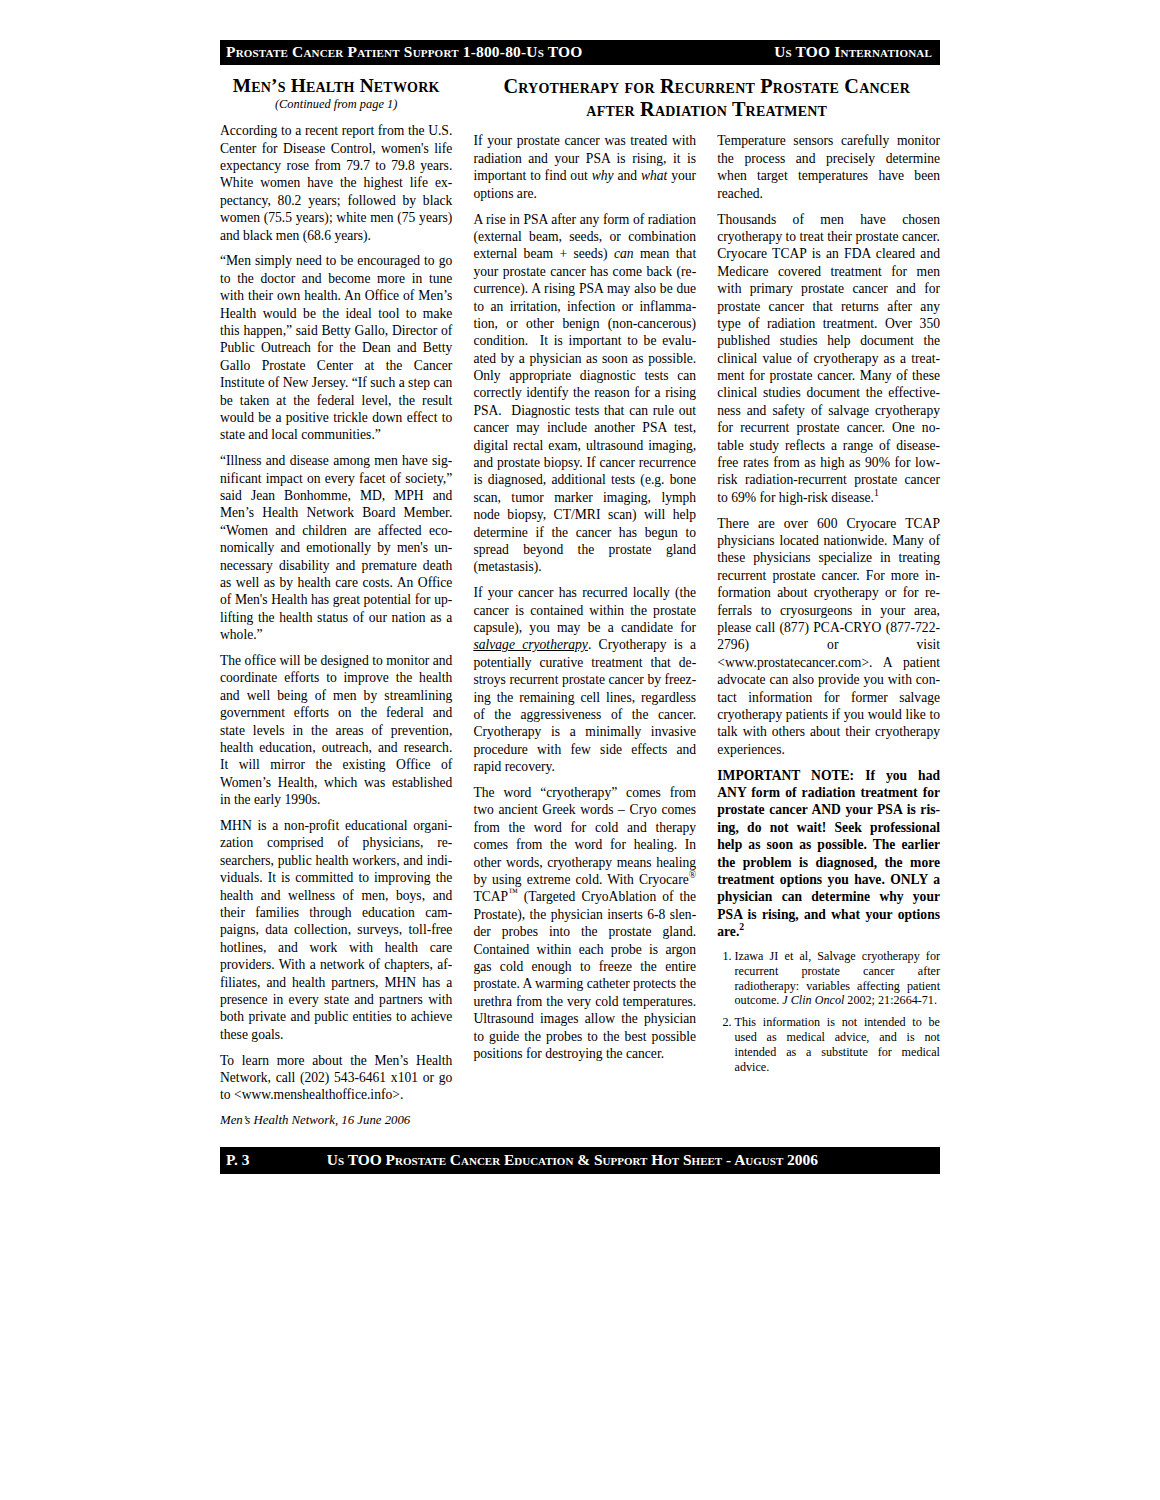Prostate Cancer Patient Support 1-800-80-Us TOO Us TOO International
Men’s Health Network
(Continued from page 1)
According to a recent report from the U.S. Center for Disease Control, women's life expectancy rose from 79.7 to 79.8 years. White women have the highest life expectancy, 80.2 years; followed by black women (75.5 years); white men (75 years) and black men (68.6 years).
“Men simply need to be encouraged to go to the doctor and become more in tune with their own health. An Office of Men’s Health would be the ideal tool to make this happen,” said Betty Gallo, Director of Public Outreach for the Dean and Betty Gallo Prostate Center at the Cancer Institute of New Jersey. “If such a step can be taken at the federal level, the result would be a positive trickle down effect to state and local communities.”
“Illness and disease among men have significant impact on every facet of society,” said Jean Bonhomme, MD, MPH and Men’s Health Network Board Member. “Women and children are affected economically and emotionally by men's unnecessary disability and premature death as well as by health care costs. An Office of Men's Health has great potential for uplifting the health status of our nation as a whole.”
The office will be designed to monitor and coordinate efforts to improve the health and well being of men by streamlining government efforts on the federal and state levels in the areas of prevention, health education, outreach, and research. It will mirror the existing Office of Women’s Health, which was established in the early 1990s.
MHN is a non-profit educational organization comprised of physicians, researchers, public health workers, and individuals. It is committed to improving the health and wellness of men, boys, and their families through education campaigns, data collection, surveys, toll-free hotlines, and work with health care providers. With a network of chapters, affiliates, and health partners, MHN has a presence in every state and partners with both private and public entities to achieve these goals.
To learn more about the Men’s Health Network, call (202) 543-6461 x101 or go to <www.menshealthoffice.info>.
Men’s Health Network, 16 June 2006
Cryotherapy for Recurrent Prostate Cancer
after Radiation Treatment
If your prostate cancer was treated with radiation and your PSA is rising, it is important to find out why and what your options are.
A rise in PSA after any form of radiation (external beam, seeds, or combination external beam + seeds) can mean that your prostate cancer has come back (recurrence). A rising PSA may also be due to an irritation, infection or inflammation, or other benign (non-cancerous) condition. It is important to be evaluated by a physician as soon as possible. Only appropriate diagnostic tests can correctly identify the reason for a rising PSA. Diagnostic tests that can rule out cancer may include another PSA test, digital rectal exam, ultrasound imaging, and prostate biopsy. If cancer recurrence is diagnosed, additional tests (e.g. bone scan, tumor marker imaging, lymph node biopsy, CT/MRI scan) will help determine if the cancer has begun to spread beyond the prostate gland (metastasis).
If your cancer has recurred locally (the cancer is contained within the prostate capsule), you may be a candidate for salvage cryotherapy. Cryotherapy is a potentially curative treatment that destroys recurrent prostate cancer by freezing the remaining cell lines, regardless of the aggressiveness of the cancer. Cryotherapy is a minimally invasive procedure with few side effects and rapid recovery.
The word “cryotherapy” comes from two ancient Greek words – Cryo comes from the word for cold and therapy comes from the word for healing. In other words, cryotherapy means healing by using extreme cold. With Cryocare® TCAP™ (Targeted CryoAblation of the Prostate), the physician inserts 6-8 slender probes into the prostate gland. Contained within each probe is argon gas cold enough to freeze the entire prostate. A warming catheter protects the urethra from the very cold temperatures. Ultrasound images allow the physician to guide the probes to the best possible positions for destroying the cancer.
Temperature sensors carefully monitor the process and precisely determine when target temperatures have been reached.
Thousands of men have chosen cryotherapy to treat their prostate cancer. Cryocare TCAP is an FDA cleared and Medicare covered treatment for men with primary prostate cancer and for prostate cancer that returns after any type of radiation treatment. Over 350 published studies help document the clinical value of cryotherapy as a treatment for prostate cancer. Many of these clinical studies document the effectiveness and safety of salvage cryotherapy for recurrent prostate cancer. One notable study reflects a range of disease-free rates from as high as 90% for low-risk radiation-recurrent prostate cancer to 69% for high-risk disease.1
There are over 600 Cryocare TCAP physicians located nationwide. Many of these physicians specialize in treating recurrent prostate cancer. For more information about cryotherapy or for referrals to cryosurgeons in your area, please call (877) PCA-CRYO (877-722-2796) or visit <www.prostatecancer.com>. A patient advocate can also provide you with contact information for former salvage cryotherapy patients if you would like to talk with others about their cryotherapy experiences.
IMPORTANT NOTE: If you had ANY form of radiation treatment for prostate cancer AND your PSA is rising, do not wait! Seek professional help as soon as possible. The earlier the problem is diagnosed, the more treatment options you have. ONLY a physician can determine why your PSA is rising, and what your options are.2
Izawa JI et al, Salvage cryotherapy for recurrent prostate cancer after radiotherapy: variables affecting patient outcome. J Clin Oncol 2002; 21:2664-71.
This information is not intended to be used as medical advice, and is not intended as a substitute for medical advice.
P. 3 Us TOO Prostate Cancer Education & Support Hot Sheet - August 2006